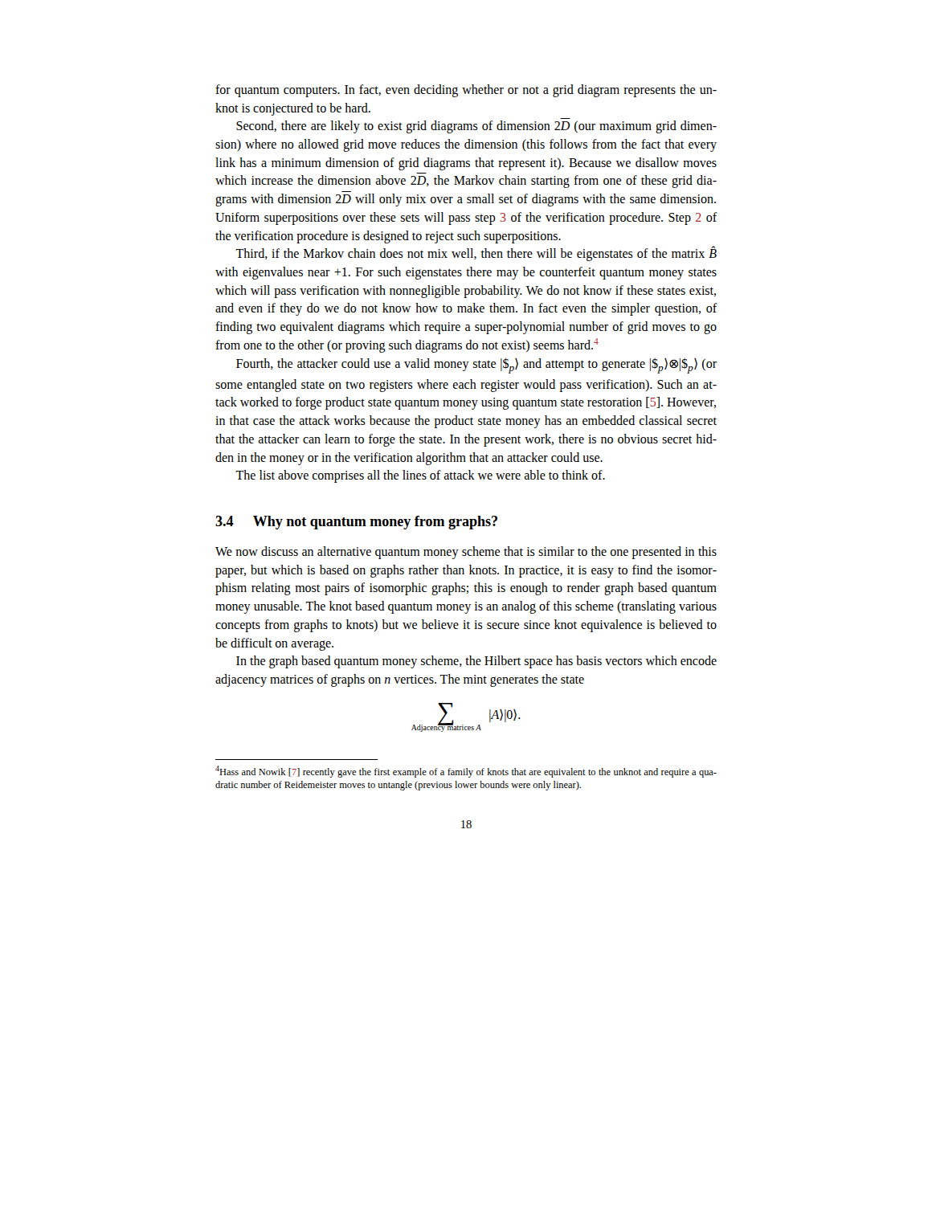for quantum computers. In fact, even deciding whether or not a grid diagram represents the unknot is conjectured to be hard.
Second, there are likely to exist grid diagrams of dimension 2D (our maximum grid dimension) where no allowed grid move reduces the dimension (this follows from the fact that every link has a minimum dimension of grid diagrams that represent it). Because we disallow moves which increase the dimension above 2D, the Markov chain starting from one of these grid diagrams with dimension 2D will only mix over a small set of diagrams with the same dimension. Uniform superpositions over these sets will pass step 3 of the verification procedure. Step 2 of the verification procedure is designed to reject such superpositions.
Third, if the Markov chain does not mix well, then there will be eigenstates of the matrix B̂ with eigenvalues near +1. For such eigenstates there may be counterfeit quantum money states which will pass verification with nonnegligible probability. We do not know if these states exist, and even if they do we do not know how to make them. In fact even the simpler question, of finding two equivalent diagrams which require a super-polynomial number of grid moves to go from one to the other (or proving such diagrams do not exist) seems hard.4
Fourth, the attacker could use a valid money state |$p⟩ and attempt to generate |$p⟩⊗|$p⟩ (or some entangled state on two registers where each register would pass verification). Such an attack worked to forge product state quantum money using quantum state restoration [5]. However, in that case the attack works because the product state money has an embedded classical secret that the attacker can learn to forge the state. In the present work, there is no obvious secret hidden in the money or in the verification algorithm that an attacker could use.
The list above comprises all the lines of attack we were able to think of.
3.4 Why not quantum money from graphs?
We now discuss an alternative quantum money scheme that is similar to the one presented in this paper, but which is based on graphs rather than knots. In practice, it is easy to find the isomorphism relating most pairs of isomorphic graphs; this is enough to render graph based quantum money unusable. The knot based quantum money is an analog of this scheme (translating various concepts from graphs to knots) but we believe it is secure since knot equivalence is believed to be difficult on average.
In the graph based quantum money scheme, the Hilbert space has basis vectors which encode adjacency matrices of graphs on n vertices. The mint generates the state
∑ Adjacency matrices A |A⟩|0⟩.
4Hass and Nowik [7] recently gave the first example of a family of knots that are equivalent to the unknot and require a quadratic number of Reidemeister moves to untangle (previous lower bounds were only linear).
18